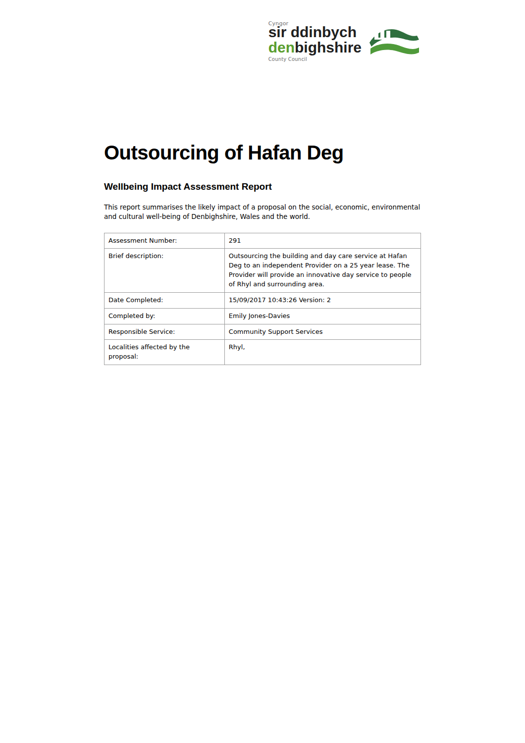Cyngor
sir ddinbych
den bighshire
County Council
Outsourcing of Hafan Deg
Wellbeing Impact Assessment Report
This report summarises the likely impact of a proposal on the social, economic, environmental and cultural well-being of Denbighshire, Wales and the world.
| Assessment Number: | 291 |
| Brief description: | Outsourcing the building and day care service at Hafan Deg to an independent Provider on a 25 year lease. The Provider will provide an innovative day service to people of Rhyl and surrounding area. |
| Date Completed: | 15/09/2017 10:43:26 Version: 2 |
| Completed by: | Emily Jones-Davies |
| Responsible Service: | Community Support Services |
| Localities affected by the proposal: | Rhyl, |